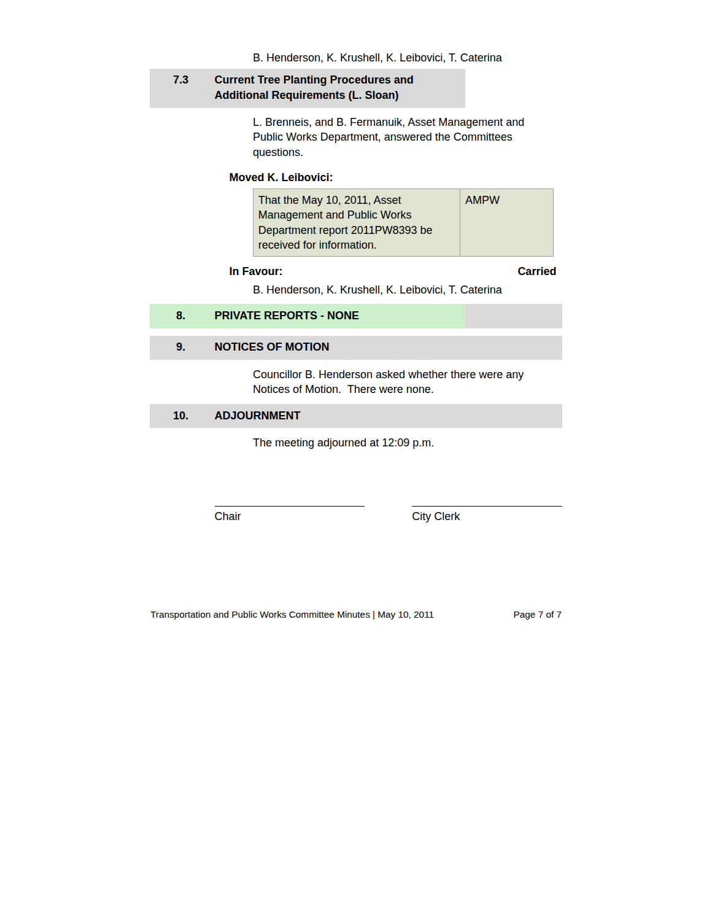B. Henderson, K. Krushell, K. Leibovici, T. Caterina
| 7.3 | Current Tree Planting Procedures and Additional Requirements (L. Sloan) | |
L. Brenneis, and B. Fermanuik, Asset Management and Public Works Department, answered the Committees questions.
Moved K. Leibovici:
| That the May 10, 2011, Asset Management and Public Works Department report 2011PW8393 be received for information. | AMPW |
In Favour: Carried
B. Henderson, K. Krushell, K. Leibovici, T. Caterina
| 8. | PRIVATE REPORTS - NONE | |
| 9. | NOTICES OF MOTION | |
Councillor B. Henderson asked whether there were any Notices of Motion. There were none.
| 10. | ADJOURNMENT | |
The meeting adjourned at 12:09 p.m.
| Chair | | City Clerk |
| Transportation and Public Works Committee Minutes / May 10, 2011 | Page 7 of 7 |